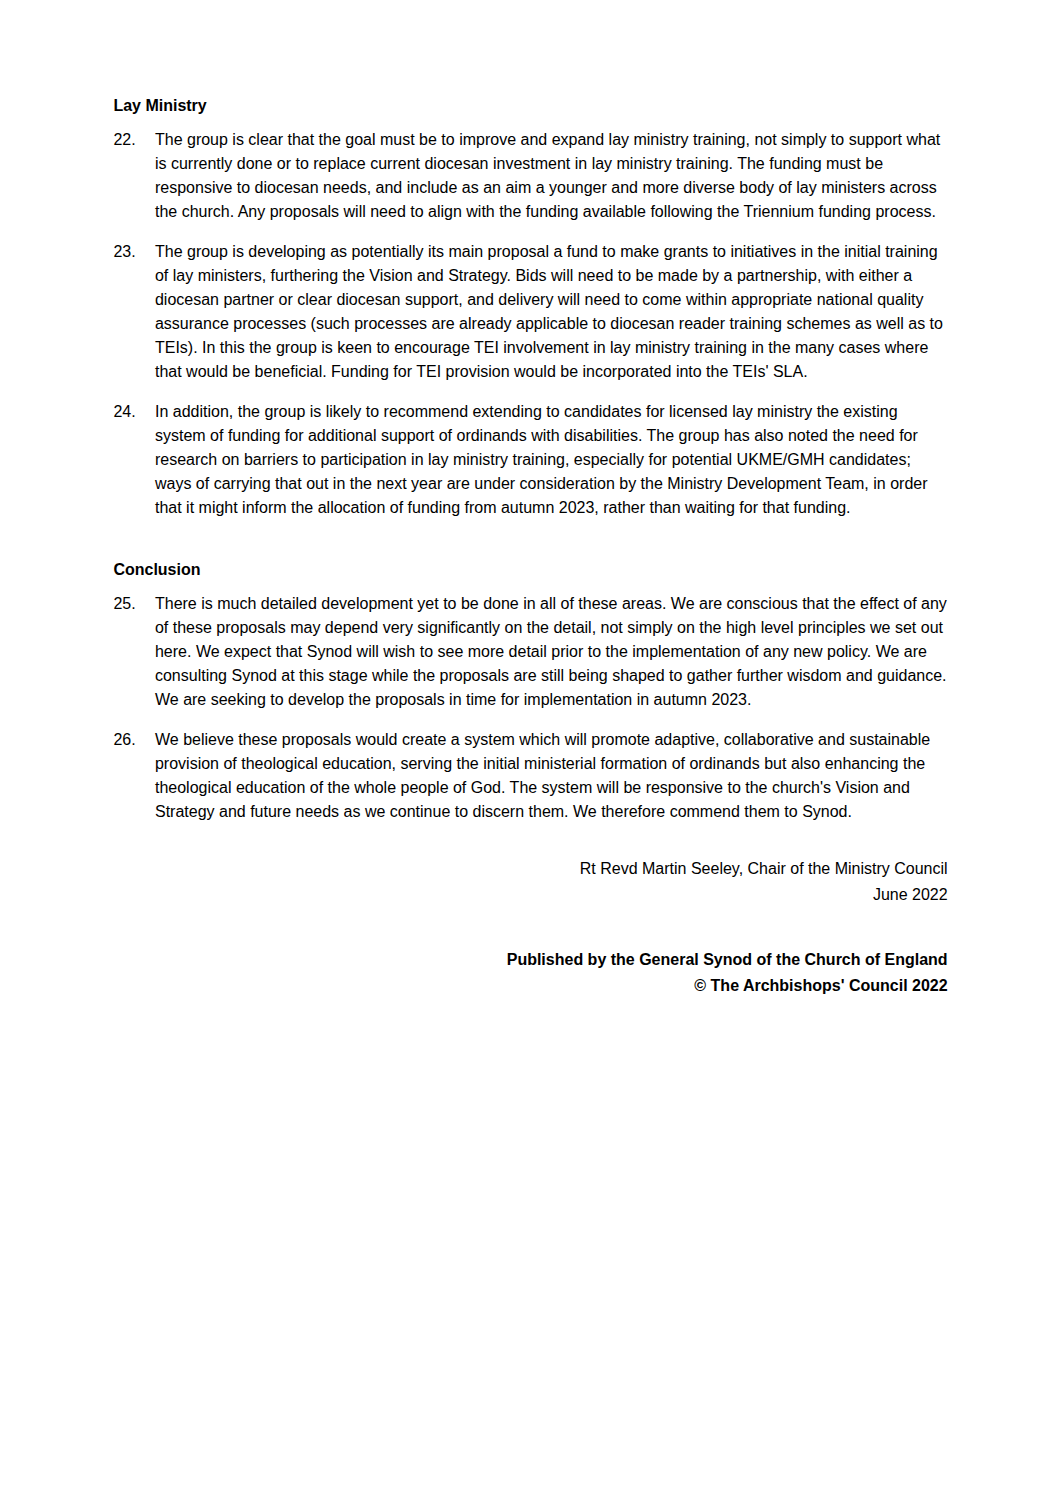Lay Ministry
22. The group is clear that the goal must be to improve and expand lay ministry training, not simply to support what is currently done or to replace current diocesan investment in lay ministry training. The funding must be responsive to diocesan needs, and include as an aim a younger and more diverse body of lay ministers across the church. Any proposals will need to align with the funding available following the Triennium funding process.
23. The group is developing as potentially its main proposal a fund to make grants to initiatives in the initial training of lay ministers, furthering the Vision and Strategy. Bids will need to be made by a partnership, with either a diocesan partner or clear diocesan support, and delivery will need to come within appropriate national quality assurance processes (such processes are already applicable to diocesan reader training schemes as well as to TEIs). In this the group is keen to encourage TEI involvement in lay ministry training in the many cases where that would be beneficial. Funding for TEI provision would be incorporated into the TEIs' SLA.
24. In addition, the group is likely to recommend extending to candidates for licensed lay ministry the existing system of funding for additional support of ordinands with disabilities. The group has also noted the need for research on barriers to participation in lay ministry training, especially for potential UKME/GMH candidates; ways of carrying that out in the next year are under consideration by the Ministry Development Team, in order that it might inform the allocation of funding from autumn 2023, rather than waiting for that funding.
Conclusion
25. There is much detailed development yet to be done in all of these areas. We are conscious that the effect of any of these proposals may depend very significantly on the detail, not simply on the high level principles we set out here. We expect that Synod will wish to see more detail prior to the implementation of any new policy. We are consulting Synod at this stage while the proposals are still being shaped to gather further wisdom and guidance. We are seeking to develop the proposals in time for implementation in autumn 2023.
26. We believe these proposals would create a system which will promote adaptive, collaborative and sustainable provision of theological education, serving the initial ministerial formation of ordinands but also enhancing the theological education of the whole people of God. The system will be responsive to the church's Vision and Strategy and future needs as we continue to discern them. We therefore commend them to Synod.
Rt Revd Martin Seeley, Chair of the Ministry Council
June 2022
Published by the General Synod of the Church of England
© The Archbishops' Council 2022